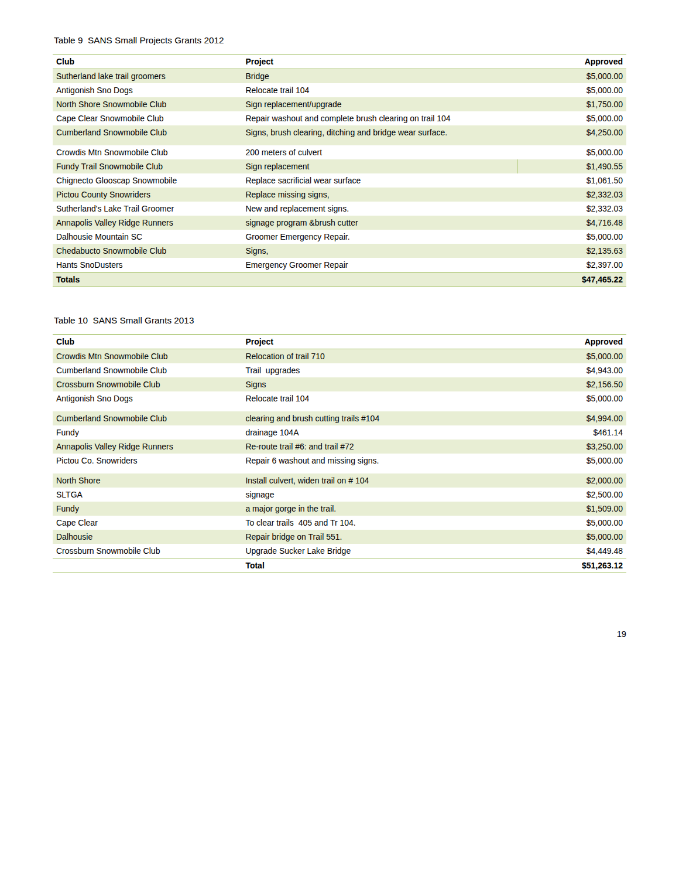Table 9 SANS Small Projects Grants 2012
| Club | Project | Approved |
| --- | --- | --- |
| Sutherland lake trail groomers | Bridge | $5,000.00 |
| Antigonish Sno Dogs | Relocate trail 104 | $5,000.00 |
| North Shore Snowmobile Club | Sign replacement/upgrade | $1,750.00 |
| Cape Clear Snowmobile Club | Repair washout and complete brush clearing on trail 104 | $5,000.00 |
| Cumberland Snowmobile Club | Signs, brush clearing, ditching and bridge wear surface. | $4,250.00 |
| Crowdis Mtn Snowmobile Club | 200 meters of culvert | $5,000.00 |
| Fundy Trail Snowmobile Club | Sign replacement | $1,490.55 |
| Chignecto Glooscap Snowmobile | Replace sacrificial wear surface | $1,061.50 |
| Pictou County Snowriders | Replace missing signs, | $2,332.03 |
| Sutherland's Lake Trail Groomer | New and replacement signs. | $2,332.03 |
| Annapolis Valley Ridge Runners | signage program &brush cutter | $4,716.48 |
| Dalhousie Mountain SC | Groomer Emergency Repair. | $5,000.00 |
| Chedabucto Snowmobile Club | Signs, | $2,135.63 |
| Hants SnoDusters | Emergency Groomer Repair | $2,397.00 |
| Totals | | $47,465.22 |
Table 10 SANS Small Grants 2013
| Club | Project | Approved |
| --- | --- | --- |
| Crowdis Mtn Snowmobile Club | Relocation of trail 710 | $5,000.00 |
| Cumberland Snowmobile Club | Trail upgrades | $4,943.00 |
| Crossburn Snowmobile Club | Signs | $2,156.50 |
| Antigonish Sno Dogs | Relocate trail 104 | $5,000.00 |
| Cumberland Snowmobile Club | clearing and brush cutting trails #104 | $4,994.00 |
| Fundy | drainage 104A | $461.14 |
| Annapolis Valley Ridge Runners | Re-route trail #6: and trail #72 | $3,250.00 |
| Pictou Co. Snowriders | Repair 6 washout and missing signs. | $5,000.00 |
| North Shore | Install culvert, widen trail on # 104 | $2,000.00 |
| SLTGA | signage | $2,500.00 |
| Fundy | a major gorge in the trail. | $1,509.00 |
| Cape Clear | To clear trails 405 and Tr 104. | $5,000.00 |
| Dalhousie | Repair bridge on Trail 551. | $5,000.00 |
| Crossburn Snowmobile Club | Upgrade Sucker Lake Bridge | $4,449.48 |
| | Total | $51,263.12 |
19